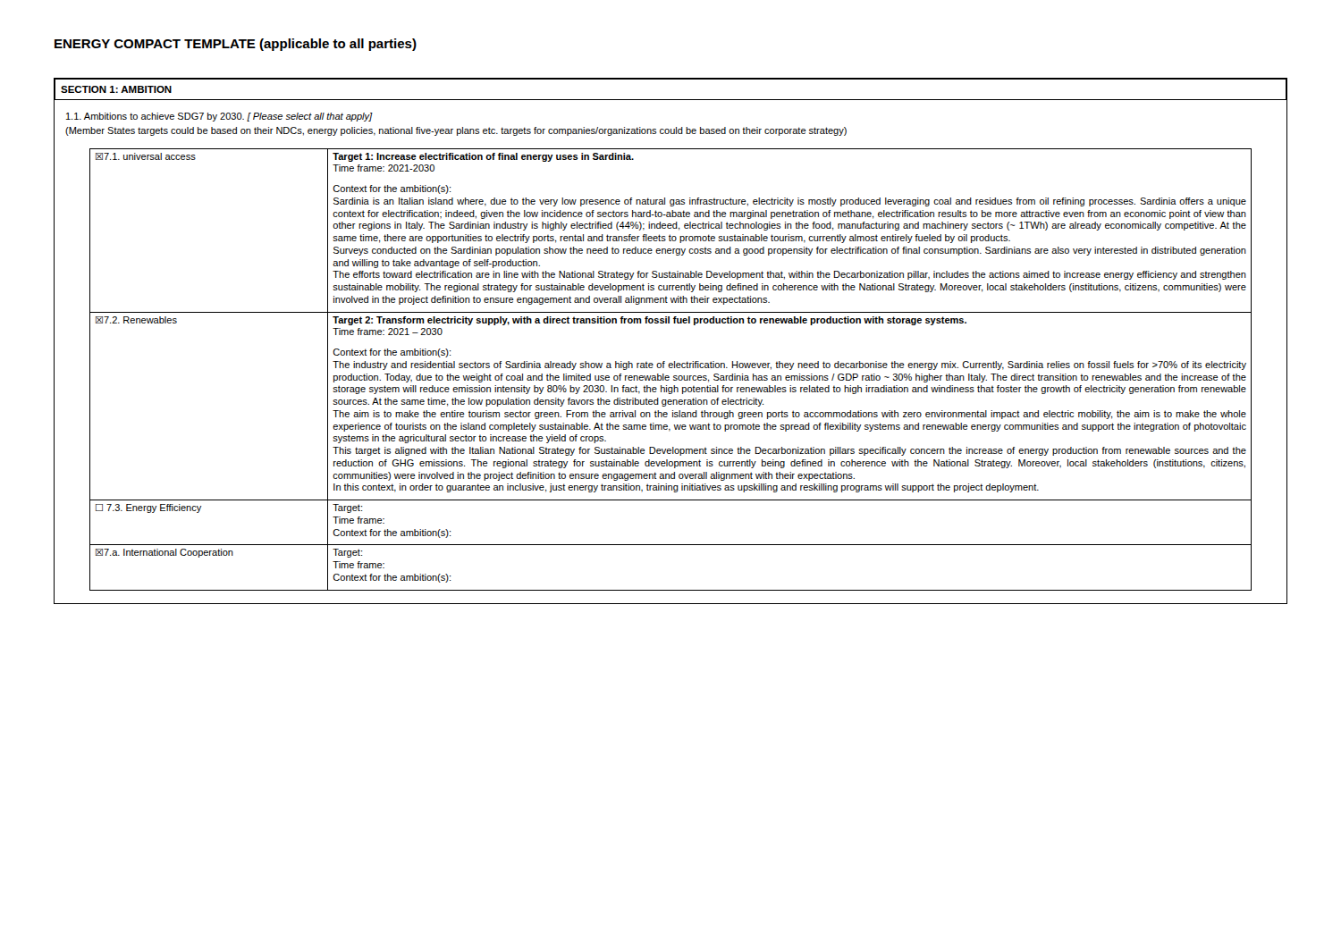ENERGY COMPACT TEMPLATE (applicable to all parties)
SECTION 1: AMBITION
1.1. Ambitions to achieve SDG7 by 2030. [ Please select all that apply]
(Member States targets could be based on their NDCs, energy policies, national five-year plans etc. targets for companies/organizations could be based on their corporate strategy)
| ☒ 7.1. universal access | Target 1: Increase electrification of final energy uses in Sardinia. Time frame: 2021-2030 Context for the ambition(s): Sardinia is an Italian island where, due to the very low presence of natural gas infrastructure, electricity is mostly produced leveraging coal and residues from oil refining processes. Sardinia offers a unique context for electrification; indeed, given the low incidence of sectors hard-to-abate and the marginal penetration of methane, electrification results to be more attractive even from an economic point of view than other regions in Italy. The Sardinian industry is highly electrified (44%); indeed, electrical technologies in the food, manufacturing and machinery sectors (~ 1TWh) are already economically competitive. At the same time, there are opportunities to electrify ports, rental and transfer fleets to promote sustainable tourism, currently almost entirely fueled by oil products. Surveys conducted on the Sardinian population show the need to reduce energy costs and a good propensity for electrification of final consumption. Sardinians are also very interested in distributed generation and willing to take advantage of self-production. The efforts toward electrification are in line with the National Strategy for Sustainable Development that, within the Decarbonization pillar, includes the actions aimed to increase energy efficiency and strengthen sustainable mobility. The regional strategy for sustainable development is currently being defined in coherence with the National Strategy. Moreover, local stakeholders (institutions, citizens, communities) were involved in the project definition to ensure engagement and overall alignment with their expectations. |
| ☒ 7.2. Renewables | Target 2: Transform electricity supply, with a direct transition from fossil fuel production to renewable production with storage systems. Time frame: 2021 – 2030 Context for the ambition(s): The industry and residential sectors of Sardinia already show a high rate of electrification. However, they need to decarbonise the energy mix. Currently, Sardinia relies on fossil fuels for >70% of its electricity production. Today, due to the weight of coal and the limited use of renewable sources, Sardinia has an emissions / GDP ratio ~ 30% higher than Italy. The direct transition to renewables and the increase of the storage system will reduce emission intensity by 80% by 2030. In fact, the high potential for renewables is related to high irradiation and windiness that foster the growth of electricity generation from renewable sources. At the same time, the low population density favors the distributed generation of electricity. The aim is to make the entire tourism sector green. From the arrival on the island through green ports to accommodations with zero environmental impact and electric mobility, the aim is to make the whole experience of tourists on the island completely sustainable. At the same time, we want to promote the spread of flexibility systems and renewable energy communities and support the integration of photovoltaic systems in the agricultural sector to increase the yield of crops. This target is aligned with the Italian National Strategy for Sustainable Development since the Decarbonization pillars specifically concern the increase of energy production from renewable sources and the reduction of GHG emissions. The regional strategy for sustainable development is currently being defined in coherence with the National Strategy. Moreover, local stakeholders (institutions, citizens, communities) were involved in the project definition to ensure engagement and overall alignment with their expectations. In this context, in order to guarantee an inclusive, just energy transition, training initiatives as upskilling and reskilling programs will support the project deployment. |
| ☐ 7.3. Energy Efficiency | Target: Time frame: Context for the ambition(s): |
| ☒ 7.a. International Cooperation | Target: Time frame: Context for the ambition(s): |